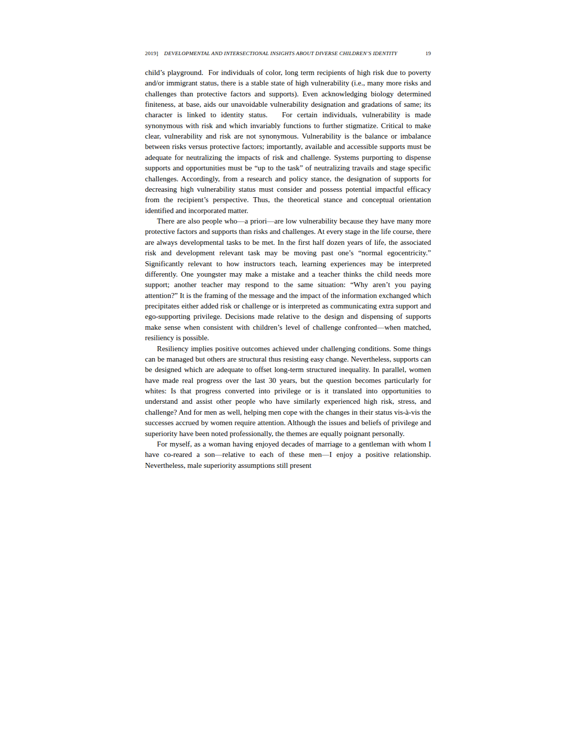2019] Developmental and Intersectional Insights about Diverse Children’s Identity 19
child’s playground. For individuals of color, long term recipients of high risk due to poverty and/or immigrant status, there is a stable state of high vulnerability (i.e., many more risks and challenges than protective factors and supports). Even acknowledging biology determined finiteness, at base, aids our unavoidable vulnerability designation and gradations of same; its character is linked to identity status. For certain individuals, vulnerability is made synonymous with risk and which invariably functions to further stigmatize. Critical to make clear, vulnerability and risk are not synonymous. Vulnerability is the balance or imbalance between risks versus protective factors; importantly, available and accessible supports must be adequate for neutralizing the impacts of risk and challenge. Systems purporting to dispense supports and opportunities must be “up to the task” of neutralizing travails and stage specific challenges. Accordingly, from a research and policy stance, the designation of supports for decreasing high vulnerability status must consider and possess potential impactful efficacy from the recipient’s perspective. Thus, the theoretical stance and conceptual orientation identified and incorporated matter.
There are also people who—a priori—are low vulnerability because they have many more protective factors and supports than risks and challenges. At every stage in the life course, there are always developmental tasks to be met. In the first half dozen years of life, the associated risk and development relevant task may be moving past one’s “normal egocentricity.” Significantly relevant to how instructors teach, learning experiences may be interpreted differently. One youngster may make a mistake and a teacher thinks the child needs more support; another teacher may respond to the same situation: “Why aren’t you paying attention?” It is the framing of the message and the impact of the information exchanged which precipitates either added risk or challenge or is interpreted as communicating extra support and ego-supporting privilege. Decisions made relative to the design and dispensing of supports make sense when consistent with children’s level of challenge confronted—when matched, resiliency is possible.
Resiliency implies positive outcomes achieved under challenging conditions. Some things can be managed but others are structural thus resisting easy change. Nevertheless, supports can be designed which are adequate to offset long-term structured inequality. In parallel, women have made real progress over the last 30 years, but the question becomes particularly for whites: Is that progress converted into privilege or is it translated into opportunities to understand and assist other people who have similarly experienced high risk, stress, and challenge? And for men as well, helping men cope with the changes in their status vis-à-vis the successes accrued by women require attention. Although the issues and beliefs of privilege and superiority have been noted professionally, the themes are equally poignant personally.
For myself, as a woman having enjoyed decades of marriage to a gentleman with whom I have co-reared a son—relative to each of these men—I enjoy a positive relationship. Nevertheless, male superiority assumptions still present